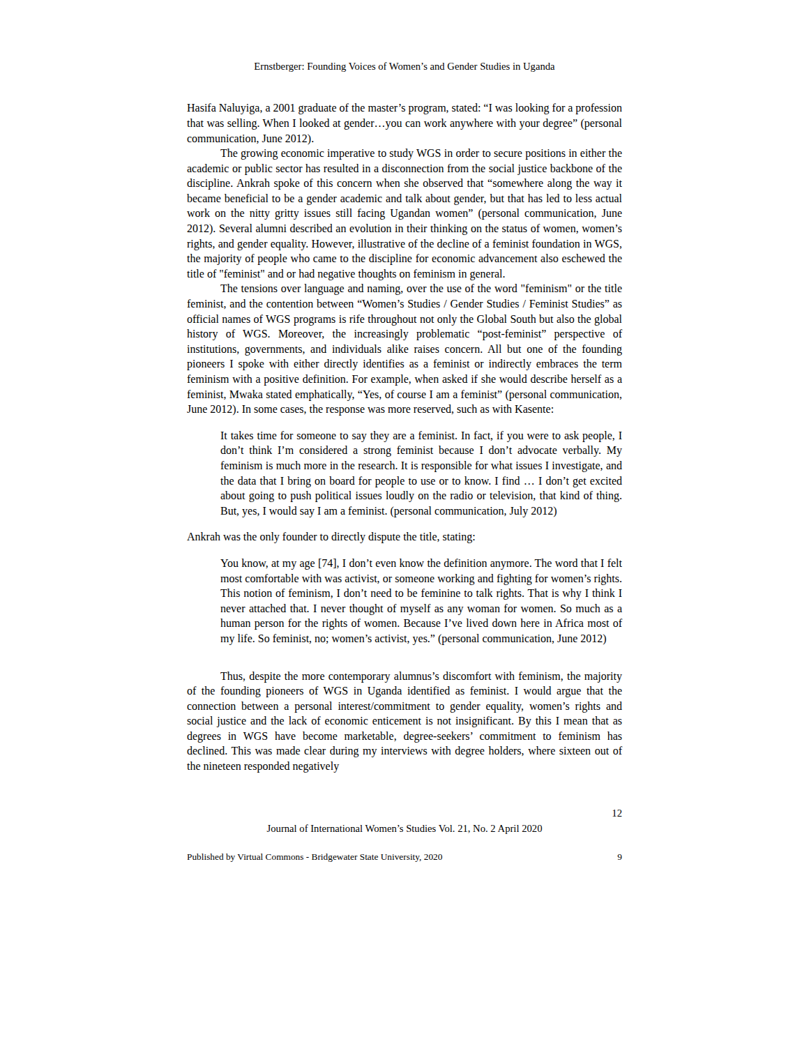Ernstberger: Founding Voices of Women’s and Gender Studies in Uganda
Hasifa Naluyiga, a 2001 graduate of the master’s program, stated: “I was looking for a profession that was selling. When I looked at gender…you can work anywhere with your degree” (personal communication, June 2012).
The growing economic imperative to study WGS in order to secure positions in either the academic or public sector has resulted in a disconnection from the social justice backbone of the discipline. Ankrah spoke of this concern when she observed that “somewhere along the way it became beneficial to be a gender academic and talk about gender, but that has led to less actual work on the nitty gritty issues still facing Ugandan women” (personal communication, June 2012). Several alumni described an evolution in their thinking on the status of women, women’s rights, and gender equality. However, illustrative of the decline of a feminist foundation in WGS, the majority of people who came to the discipline for economic advancement also eschewed the title of "feminist" and or had negative thoughts on feminism in general.
The tensions over language and naming, over the use of the word "feminism" or the title feminist, and the contention between “Women’s Studies / Gender Studies / Feminist Studies” as official names of WGS programs is rife throughout not only the Global South but also the global history of WGS. Moreover, the increasingly problematic “post-feminist” perspective of institutions, governments, and individuals alike raises concern. All but one of the founding pioneers I spoke with either directly identifies as a feminist or indirectly embraces the term feminism with a positive definition. For example, when asked if she would describe herself as a feminist, Mwaka stated emphatically, “Yes, of course I am a feminist” (personal communication, June 2012). In some cases, the response was more reserved, such as with Kasente:
It takes time for someone to say they are a feminist. In fact, if you were to ask people, I don’t think I’m considered a strong feminist because I don’t advocate verbally. My feminism is much more in the research. It is responsible for what issues I investigate, and the data that I bring on board for people to use or to know. I find … I don’t get excited about going to push political issues loudly on the radio or television, that kind of thing. But, yes, I would say I am a feminist. (personal communication, July 2012)
Ankrah was the only founder to directly dispute the title, stating:
You know, at my age [74], I don’t even know the definition anymore. The word that I felt most comfortable with was activist, or someone working and fighting for women’s rights. This notion of feminism, I don’t need to be feminine to talk rights. That is why I think I never attached that. I never thought of myself as any woman for women. So much as a human person for the rights of women. Because I’ve lived down here in Africa most of my life. So feminist, no; women’s activist, yes.” (personal communication, June 2012)
Thus, despite the more contemporary alumnus’s discomfort with feminism, the majority of the founding pioneers of WGS in Uganda identified as feminist. I would argue that the connection between a personal interest/commitment to gender equality, women’s rights and social justice and the lack of economic enticement is not insignificant. By this I mean that as degrees in WGS have become marketable, degree-seekers’ commitment to feminism has declined. This was made clear during my interviews with degree holders, where sixteen out of the nineteen responded negatively
12
Journal of International Women’s Studies Vol. 21, No. 2 April 2020
Published by Virtual Commons - Bridgewater State University, 2020 9